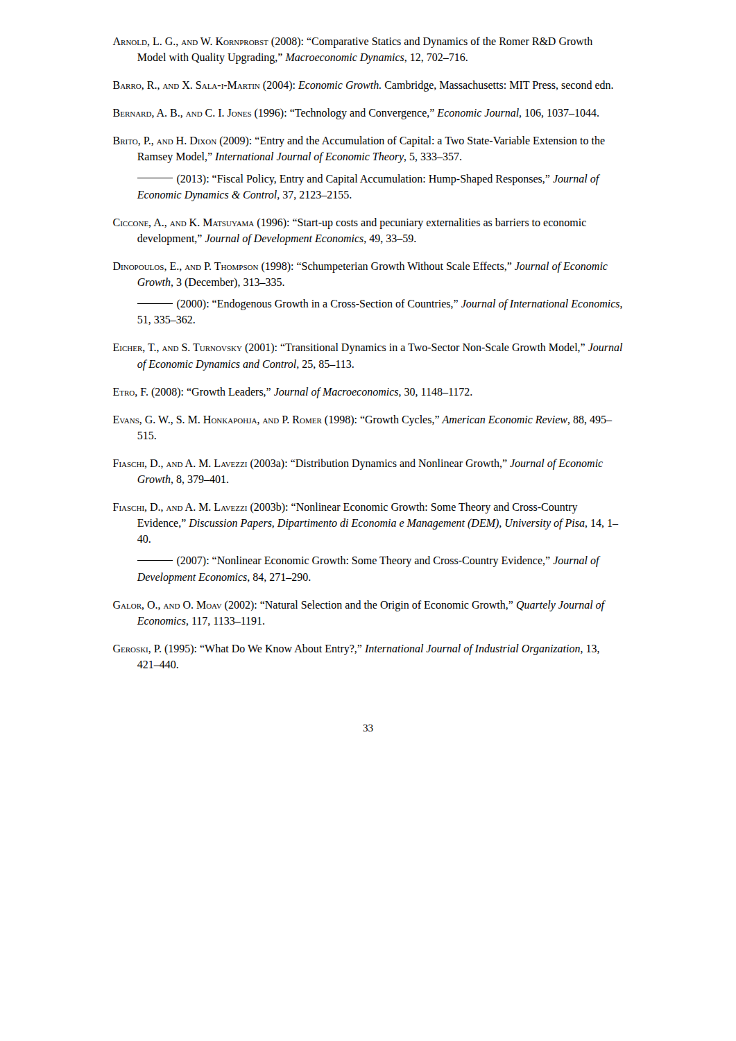Arnold, L. G., and W. Kornprobst (2008): “Comparative Statics and Dynamics of the Romer R&D Growth Model with Quality Upgrading,” Macroeconomic Dynamics, 12, 702–716.
Barro, R., and X. Sala-i-Martin (2004): Economic Growth. Cambridge, Massachusetts: MIT Press, second edn.
Bernard, A. B., and C. I. Jones (1996): “Technology and Convergence,” Economic Journal, 106, 1037–1044.
Brito, P., and H. Dixon (2009): “Entry and the Accumulation of Capital: a Two State-Variable Extension to the Ramsey Model,” International Journal of Economic Theory, 5, 333–357.
(2013): “Fiscal Policy, Entry and Capital Accumulation: Hump-Shaped Responses,” Journal of Economic Dynamics & Control, 37, 2123–2155.
Ciccone, A., and K. Matsuyama (1996): “Start-up costs and pecuniary externalities as barriers to economic development,” Journal of Development Economics, 49, 33–59.
Dinopoulos, E., and P. Thompson (1998): “Schumpeterian Growth Without Scale Effects,” Journal of Economic Growth, 3 (December), 313–335.
(2000): “Endogenous Growth in a Cross-Section of Countries,” Journal of International Economics, 51, 335–362.
Eicher, T., and S. Turnovsky (2001): “Transitional Dynamics in a Two-Sector Non-Scale Growth Model,” Journal of Economic Dynamics and Control, 25, 85–113.
Etro, F. (2008): “Growth Leaders,” Journal of Macroeconomics, 30, 1148–1172.
Evans, G. W., S. M. Honkapohja, and P. Romer (1998): “Growth Cycles,” American Economic Review, 88, 495–515.
Fiaschi, D., and A. M. Lavezzi (2003a): “Distribution Dynamics and Nonlinear Growth,” Journal of Economic Growth, 8, 379–401.
Fiaschi, D., and A. M. Lavezzi (2003b): “Nonlinear Economic Growth: Some Theory and Cross-Country Evidence,” Discussion Papers, Dipartimento di Economia e Management (DEM), University of Pisa, 14, 1–40.
(2007): “Nonlinear Economic Growth: Some Theory and Cross-Country Evidence,” Journal of Development Economics, 84, 271–290.
Galor, O., and O. Moav (2002): “Natural Selection and the Origin of Economic Growth,” Quartely Journal of Economics, 117, 1133–1191.
Geroski, P. (1995): “What Do We Know About Entry?,” International Journal of Industrial Organization, 13, 421–440.
33